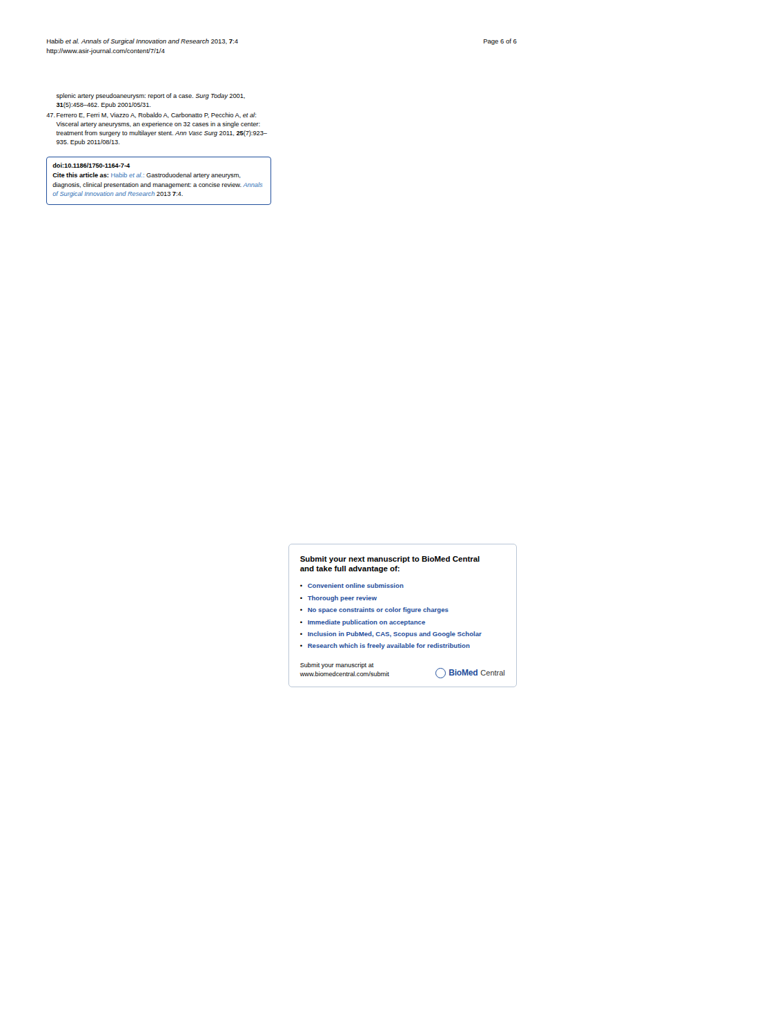Habib et al. Annals of Surgical Innovation and Research 2013, 7:4
http://www.asir-journal.com/content/7/1/4
Page 6 of 6
splenic artery pseudoaneurysm: report of a case. Surg Today 2001, 31(5):458–462. Epub 2001/05/31.
47. Ferrero E, Ferri M, Viazzo A, Robaldo A, Carbonatto P, Pecchio A, et al: Visceral artery aneurysms, an experience on 32 cases in a single center: treatment from surgery to multilayer stent. Ann Vasc Surg 2011, 25(7):923–935. Epub 2011/08/13.
doi:10.1186/1750-1164-7-4
Cite this article as: Habib et al.: Gastroduodenal artery aneurysm, diagnosis, clinical presentation and management: a concise review. Annals of Surgical Innovation and Research 2013 7:4.
Submit your next manuscript to BioMed Central
and take full advantage of:
Convenient online submission
Thorough peer review
No space constraints or color figure charges
Immediate publication on acceptance
Inclusion in PubMed, CAS, Scopus and Google Scholar
Research which is freely available for redistribution
Submit your manuscript at
www.biomedcentral.com/submit
BioMed Central